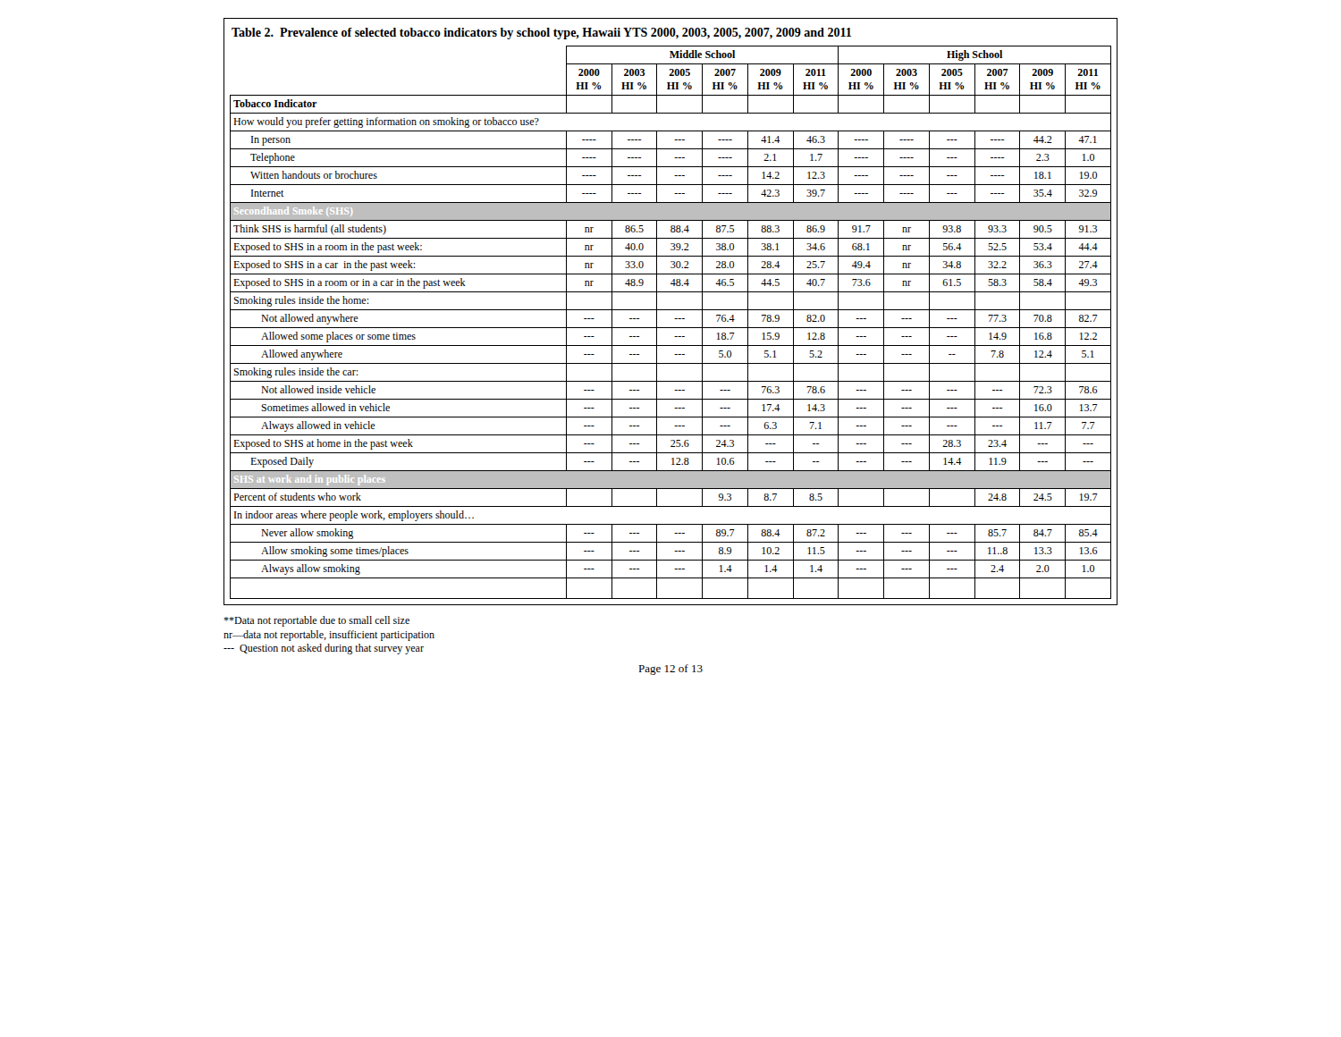Table 2. Prevalence of selected tobacco indicators by school type, Hawaii YTS 2000, 2003, 2005, 2007, 2009 and 2011
| | Middle School | High School |
| --- | --- | --- |
| 2000 HI % | 2003 HI % | 2005 HI % | 2007 HI % | 2009 HI % | 2011 HI % | 2000 HI % | 2003 HI % | 2005 HI % | 2007 HI % | 2009 HI % | 2011 HI % |
| Tobacco Indicator | | | | | | | | | | | | |
| How would you prefer getting information on smoking or tobacco use? |
| In person | ---- | ---- | --- | ---- | 41.4 | 46.3 | ---- | ---- | --- | ---- | 44.2 | 47.1 |
| Telephone | ---- | ---- | --- | ---- | 2.1 | 1.7 | ---- | ---- | --- | ---- | 2.3 | 1.0 |
| Witten handouts or brochures | ---- | ---- | --- | ---- | 14.2 | 12.3 | ---- | ---- | --- | ---- | 18.1 | 19.0 |
| Internet | ---- | ---- | --- | ---- | 42.3 | 39.7 | ---- | ---- | --- | ---- | 35.4 | 32.9 |
| Secondhand Smoke (SHS) |
| Think SHS is harmful (all students) | nr | 86.5 | 88.4 | 87.5 | 88.3 | 86.9 | 91.7 | nr | 93.8 | 93.3 | 90.5 | 91.3 |
| Exposed to SHS in a room in the past week: | nr | 40.0 | 39.2 | 38.0 | 38.1 | 34.6 | 68.1 | nr | 56.4 | 52.5 | 53.4 | 44.4 |
| Exposed to SHS in a car in the past week: | nr | 33.0 | 30.2 | 28.0 | 28.4 | 25.7 | 49.4 | nr | 34.8 | 32.2 | 36.3 | 27.4 |
| Exposed to SHS in a room or in a car in the past week | nr | 48.9 | 48.4 | 46.5 | 44.5 | 40.7 | 73.6 | nr | 61.5 | 58.3 | 58.4 | 49.3 |
| Smoking rules inside the home: | | | | | | | | | | | | |
| Not allowed anywhere | --- | --- | --- | 76.4 | 78.9 | 82.0 | --- | --- | --- | 77.3 | 70.8 | 82.7 |
| Allowed some places or some times | --- | --- | --- | 18.7 | 15.9 | 12.8 | --- | --- | --- | 14.9 | 16.8 | 12.2 |
| Allowed anywhere | --- | --- | --- | 5.0 | 5.1 | 5.2 | --- | --- | -- | 7.8 | 12.4 | 5.1 |
| Smoking rules inside the car: | | | | | | | | | | | | |
| Not allowed inside vehicle | --- | --- | --- | --- | 76.3 | 78.6 | --- | --- | --- | --- | 72.3 | 78.6 |
| Sometimes allowed in vehicle | --- | --- | --- | --- | 17.4 | 14.3 | --- | --- | --- | --- | 16.0 | 13.7 |
| Always allowed in vehicle | --- | --- | --- | --- | 6.3 | 7.1 | --- | --- | --- | --- | 11.7 | 7.7 |
| Exposed to SHS at home in the past week | --- | --- | 25.6 | 24.3 | --- | -- | --- | --- | 28.3 | 23.4 | --- | --- |
| Exposed Daily | --- | --- | 12.8 | 10.6 | --- | -- | --- | --- | 14.4 | 11.9 | --- | --- |
| SHS at work and in public places |
| Percent of students who work | | | | 9.3 | 8.7 | 8.5 | | | | 24.8 | 24.5 | 19.7 |
| In indoor areas where people work, employers should… |
| Never allow smoking | --- | --- | --- | 89.7 | 88.4 | 87.2 | --- | --- | --- | 85.7 | 84.7 | 85.4 |
| Allow smoking some times/places | --- | --- | --- | 8.9 | 10.2 | 11.5 | --- | --- | --- | 11..8 | 13.3 | 13.6 |
| Always allow smoking | --- | --- | --- | 1.4 | 1.4 | 1.4 | --- | --- | --- | 2.4 | 2.0 | 1.0 |
**Data not reportable due to small cell size
nr—data not reportable, insufficient participation
--- Question not asked during that survey year
Page 12 of 13